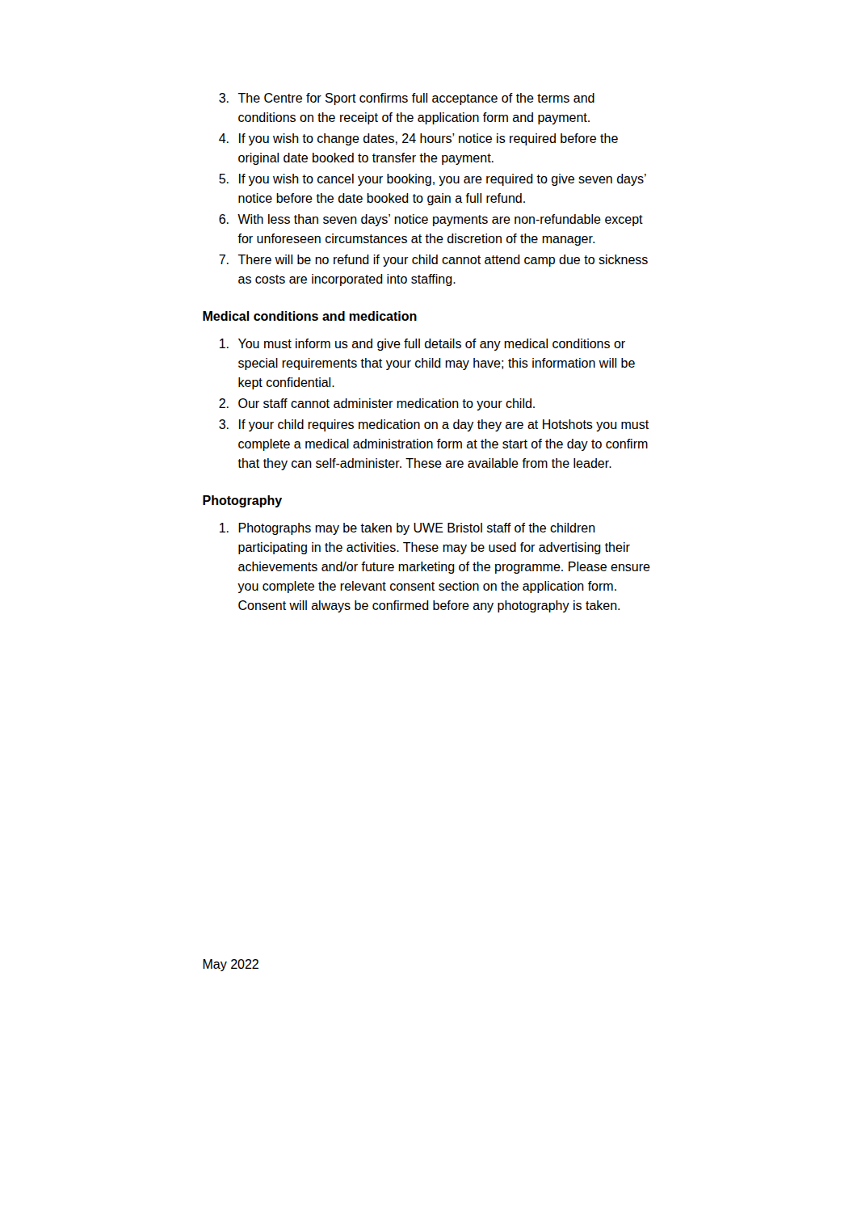The Centre for Sport confirms full acceptance of the terms and conditions on the receipt of the application form and payment.
If you wish to change dates, 24 hours’ notice is required before the original date booked to transfer the payment.
If you wish to cancel your booking, you are required to give seven days’ notice before the date booked to gain a full refund.
With less than seven days’ notice payments are non-refundable except for unforeseen circumstances at the discretion of the manager.
There will be no refund if your child cannot attend camp due to sickness as costs are incorporated into staffing.
Medical conditions and medication
You must inform us and give full details of any medical conditions or special requirements that your child may have; this information will be kept confidential.
Our staff cannot administer medication to your child.
If your child requires medication on a day they are at Hotshots you must complete a medical administration form at the start of the day to confirm that they can self-administer. These are available from the leader.
Photography
Photographs may be taken by UWE Bristol staff of the children participating in the activities. These may be used for advertising their achievements and/or future marketing of the programme. Please ensure you complete the relevant consent section on the application form. Consent will always be confirmed before any photography is taken.
May 2022